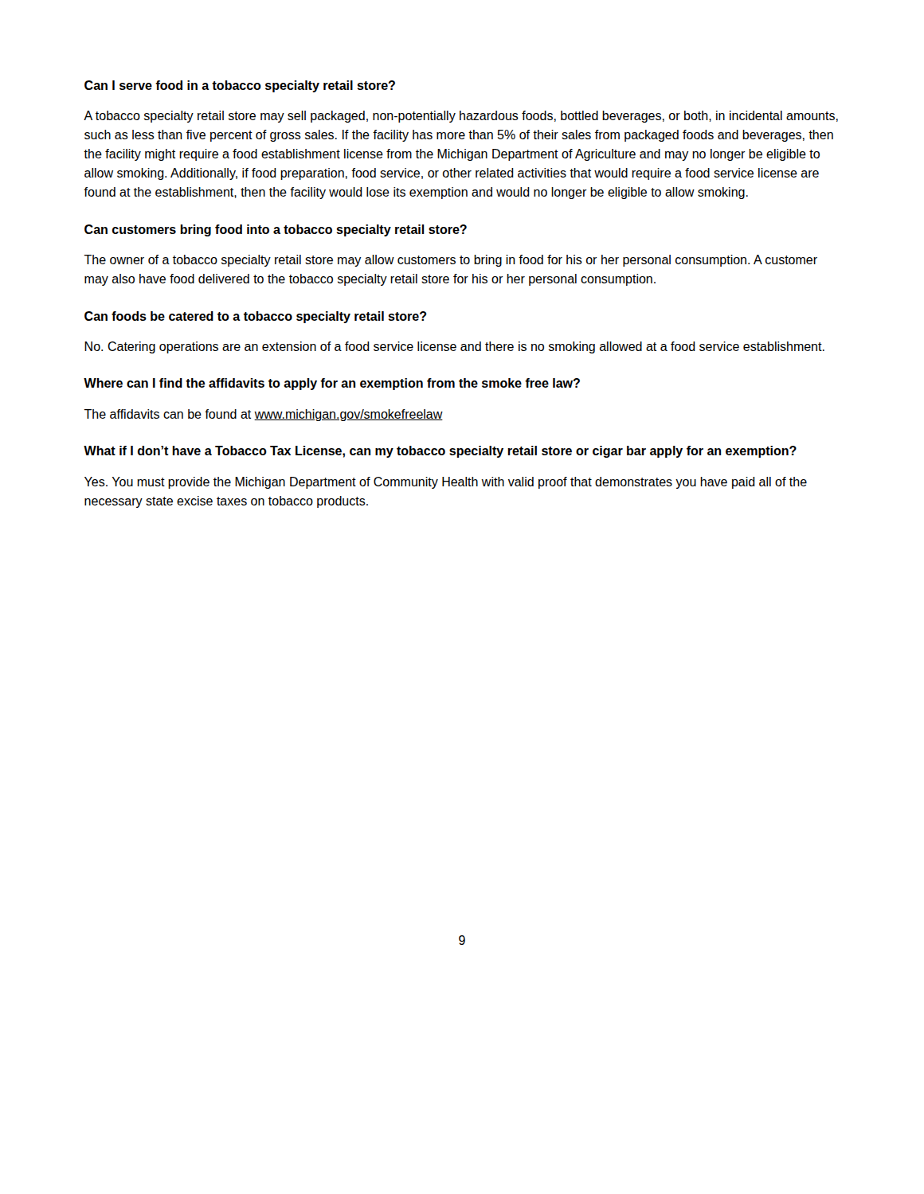Can I serve food in a tobacco specialty retail store?
A tobacco specialty retail store may sell packaged, non-potentially hazardous foods, bottled beverages, or both, in incidental amounts, such as less than five percent of gross sales. If the facility has more than 5% of their sales from packaged foods and beverages, then the facility might require a food establishment license from the Michigan Department of Agriculture and may no longer be eligible to allow smoking. Additionally, if food preparation, food service, or other related activities that would require a food service license are found at the establishment, then the facility would lose its exemption and would no longer be eligible to allow smoking.
Can customers bring food into a tobacco specialty retail store?
The owner of a tobacco specialty retail store may allow customers to bring in food for his or her personal consumption. A customer may also have food delivered to the tobacco specialty retail store for his or her personal consumption.
Can foods be catered to a tobacco specialty retail store?
No. Catering operations are an extension of a food service license and there is no smoking allowed at a food service establishment.
Where can I find the affidavits to apply for an exemption from the smoke free law?
The affidavits can be found at www.michigan.gov/smokefreelaw
What if I don’t have a Tobacco Tax License, can my tobacco specialty retail store or cigar bar apply for an exemption?
Yes. You must provide the Michigan Department of Community Health with valid proof that demonstrates you have paid all of the necessary state excise taxes on tobacco products.
9